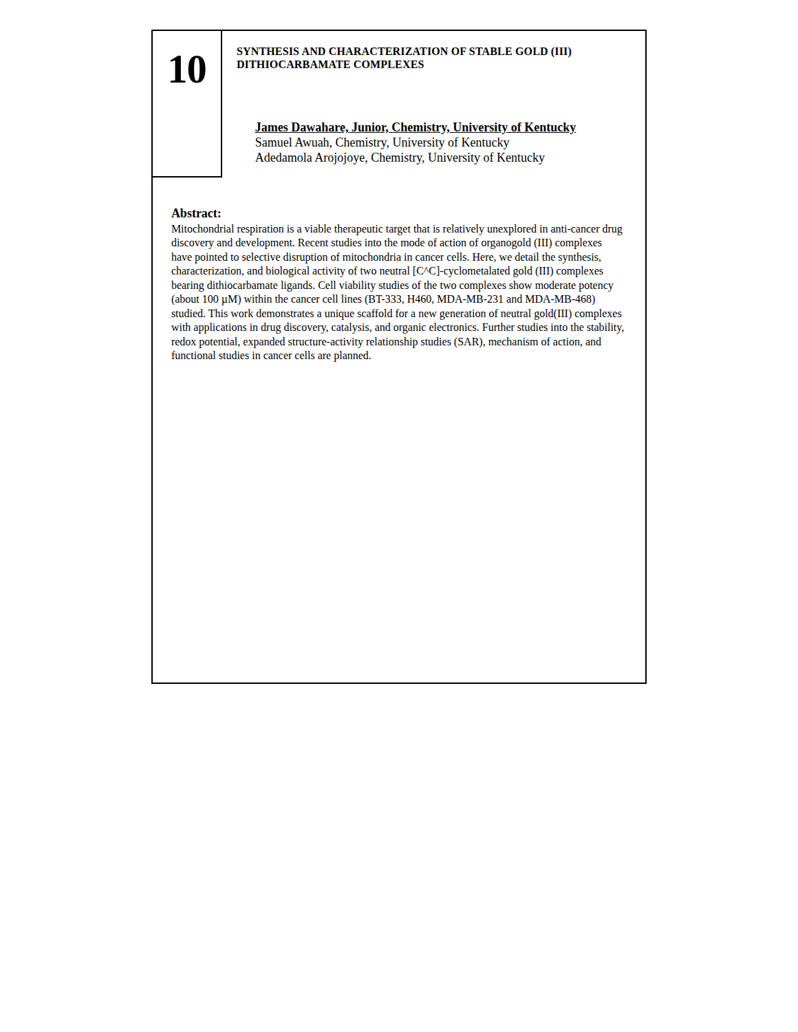10
Synthesis and Characterization of Stable Gold (III) Dithiocarbamate Complexes
James Dawahare, Junior, Chemistry, University of Kentucky
Samuel Awuah, Chemistry, University of Kentucky
Adedamola Arojojoye, Chemistry, University of Kentucky
Abstract:
Mitochondrial respiration is a viable therapeutic target that is relatively unexplored in anti-cancer drug discovery and development. Recent studies into the mode of action of organogold (III) complexes have pointed to selective disruption of mitochondria in cancer cells. Here, we detail the synthesis, characterization, and biological activity of two neutral [C^C]-cyclometalated gold (III) complexes bearing dithiocarbamate ligands. Cell viability studies of the two complexes show moderate potency (about 100 µM) within the cancer cell lines (BT-333, H460, MDA-MB-231 and MDA-MB-468) studied. This work demonstrates a unique scaffold for a new generation of neutral gold(III) complexes with applications in drug discovery, catalysis, and organic electronics. Further studies into the stability, redox potential, expanded structure-activity relationship studies (SAR), mechanism of action, and functional studies in cancer cells are planned.